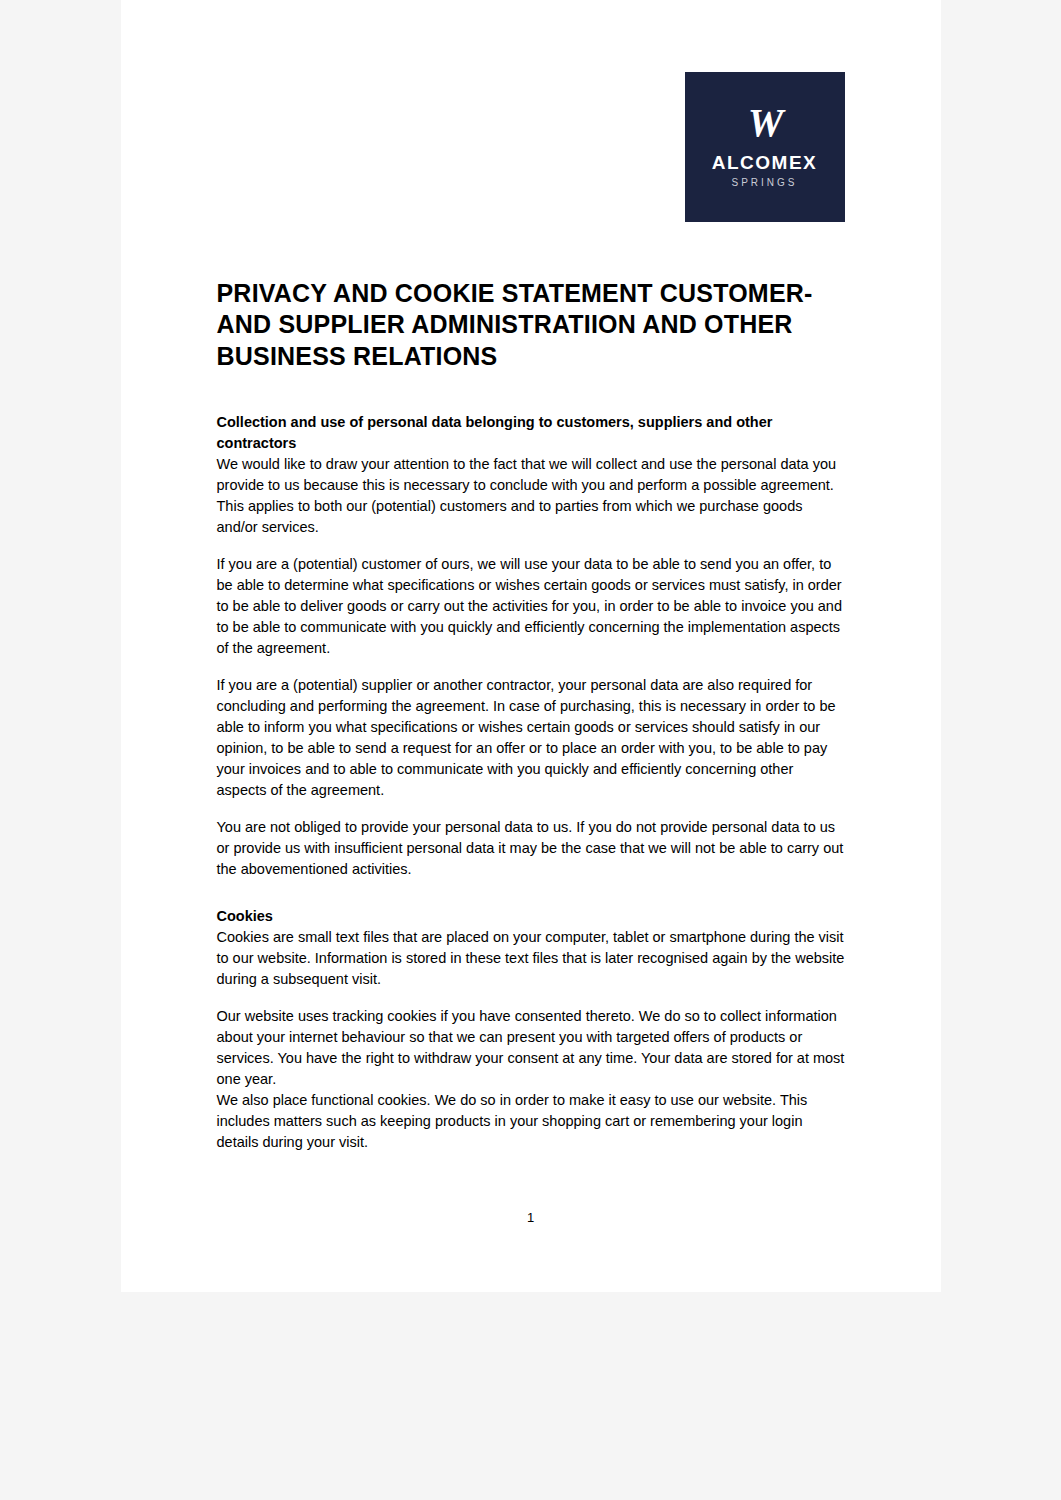W
ALCOMEX
SPRINGS
PRIVACY AND COOKIE STATEMENT CUSTOMER- AND SUPPLIER ADMINISTRATIION AND OTHER BUSINESS RELATIONS
Collection and use of personal data belonging to customers, suppliers and other contractors
We would like to draw your attention to the fact that we will collect and use the personal data you provide to us because this is necessary to conclude with you and perform a possible agreement. This applies to both our (potential) customers and to parties from which we purchase goods and/or services.
If you are a (potential) customer of ours, we will use your data to be able to send you an offer, to be able to determine what specifications or wishes certain goods or services must satisfy, in order to be able to deliver goods or carry out the activities for you, in order to be able to invoice you and to be able to communicate with you quickly and efficiently concerning the implementation aspects of the agreement.
If you are a (potential) supplier or another contractor, your personal data are also required for concluding and performing the agreement. In case of purchasing, this is necessary in order to be able to inform you what specifications or wishes certain goods or services should satisfy in our opinion, to be able to send a request for an offer or to place an order with you, to be able to pay your invoices and to able to communicate with you quickly and efficiently concerning other aspects of the agreement.
You are not obliged to provide your personal data to us. If you do not provide personal data to us or provide us with insufficient personal data it may be the case that we will not be able to carry out the abovementioned activities.
Cookies
Cookies are small text files that are placed on your computer, tablet or smartphone during the visit to our website. Information is stored in these text files that is later recognised again by the website during a subsequent visit.
Our website uses tracking cookies if you have consented thereto. We do so to collect information about your internet behaviour so that we can present you with targeted offers of products or services. You have the right to withdraw your consent at any time. Your data are stored for at most one year.
We also place functional cookies. We do so in order to make it easy to use our website. This includes matters such as keeping products in your shopping cart or remembering your login details during your visit.
1